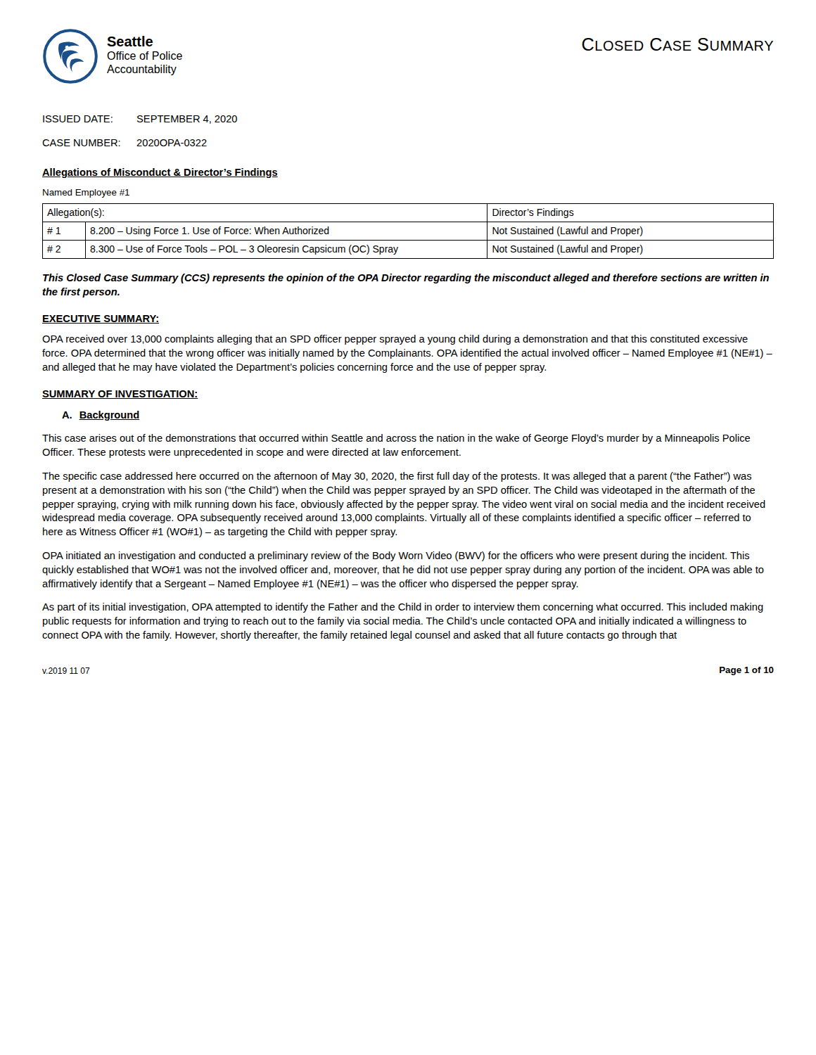Seattle
Office of Police
Accountability
CLOSED CASE SUMMARY
ISSUED DATE: SEPTEMBER 4, 2020
CASE NUMBER: 2020OPA-0322
Allegations of Misconduct & Director’s Findings
Named Employee #1
| Allegation(s): | Director’s Findings |
| --- | --- |
| # 1 | 8.200 – Using Force 1. Use of Force: When Authorized | Not Sustained (Lawful and Proper) |
| # 2 | 8.300 – Use of Force Tools – POL – 3 Oleoresin Capsicum (OC) Spray | Not Sustained (Lawful and Proper) |
This Closed Case Summary (CCS) represents the opinion of the OPA Director regarding the misconduct alleged and therefore sections are written in the first person.
EXECUTIVE SUMMARY:
OPA received over 13,000 complaints alleging that an SPD officer pepper sprayed a young child during a demonstration and that this constituted excessive force. OPA determined that the wrong officer was initially named by the Complainants. OPA identified the actual involved officer – Named Employee #1 (NE#1) – and alleged that he may have violated the Department’s policies concerning force and the use of pepper spray.
SUMMARY OF INVESTIGATION:
A. Background
This case arises out of the demonstrations that occurred within Seattle and across the nation in the wake of George Floyd’s murder by a Minneapolis Police Officer. These protests were unprecedented in scope and were directed at law enforcement.
The specific case addressed here occurred on the afternoon of May 30, 2020, the first full day of the protests. It was alleged that a parent (“the Father”) was present at a demonstration with his son (“the Child”) when the Child was pepper sprayed by an SPD officer. The Child was videotaped in the aftermath of the pepper spraying, crying with milk running down his face, obviously affected by the pepper spray. The video went viral on social media and the incident received widespread media coverage. OPA subsequently received around 13,000 complaints. Virtually all of these complaints identified a specific officer – referred to here as Witness Officer #1 (WO#1) – as targeting the Child with pepper spray.
OPA initiated an investigation and conducted a preliminary review of the Body Worn Video (BWV) for the officers who were present during the incident. This quickly established that WO#1 was not the involved officer and, moreover, that he did not use pepper spray during any portion of the incident. OPA was able to affirmatively identify that a Sergeant – Named Employee #1 (NE#1) – was the officer who dispersed the pepper spray.
As part of its initial investigation, OPA attempted to identify the Father and the Child in order to interview them concerning what occurred. This included making public requests for information and trying to reach out to the family via social media. The Child’s uncle contacted OPA and initially indicated a willingness to connect OPA with the family. However, shortly thereafter, the family retained legal counsel and asked that all future contacts go through that
v.2019 11 07 Page 1 of 10